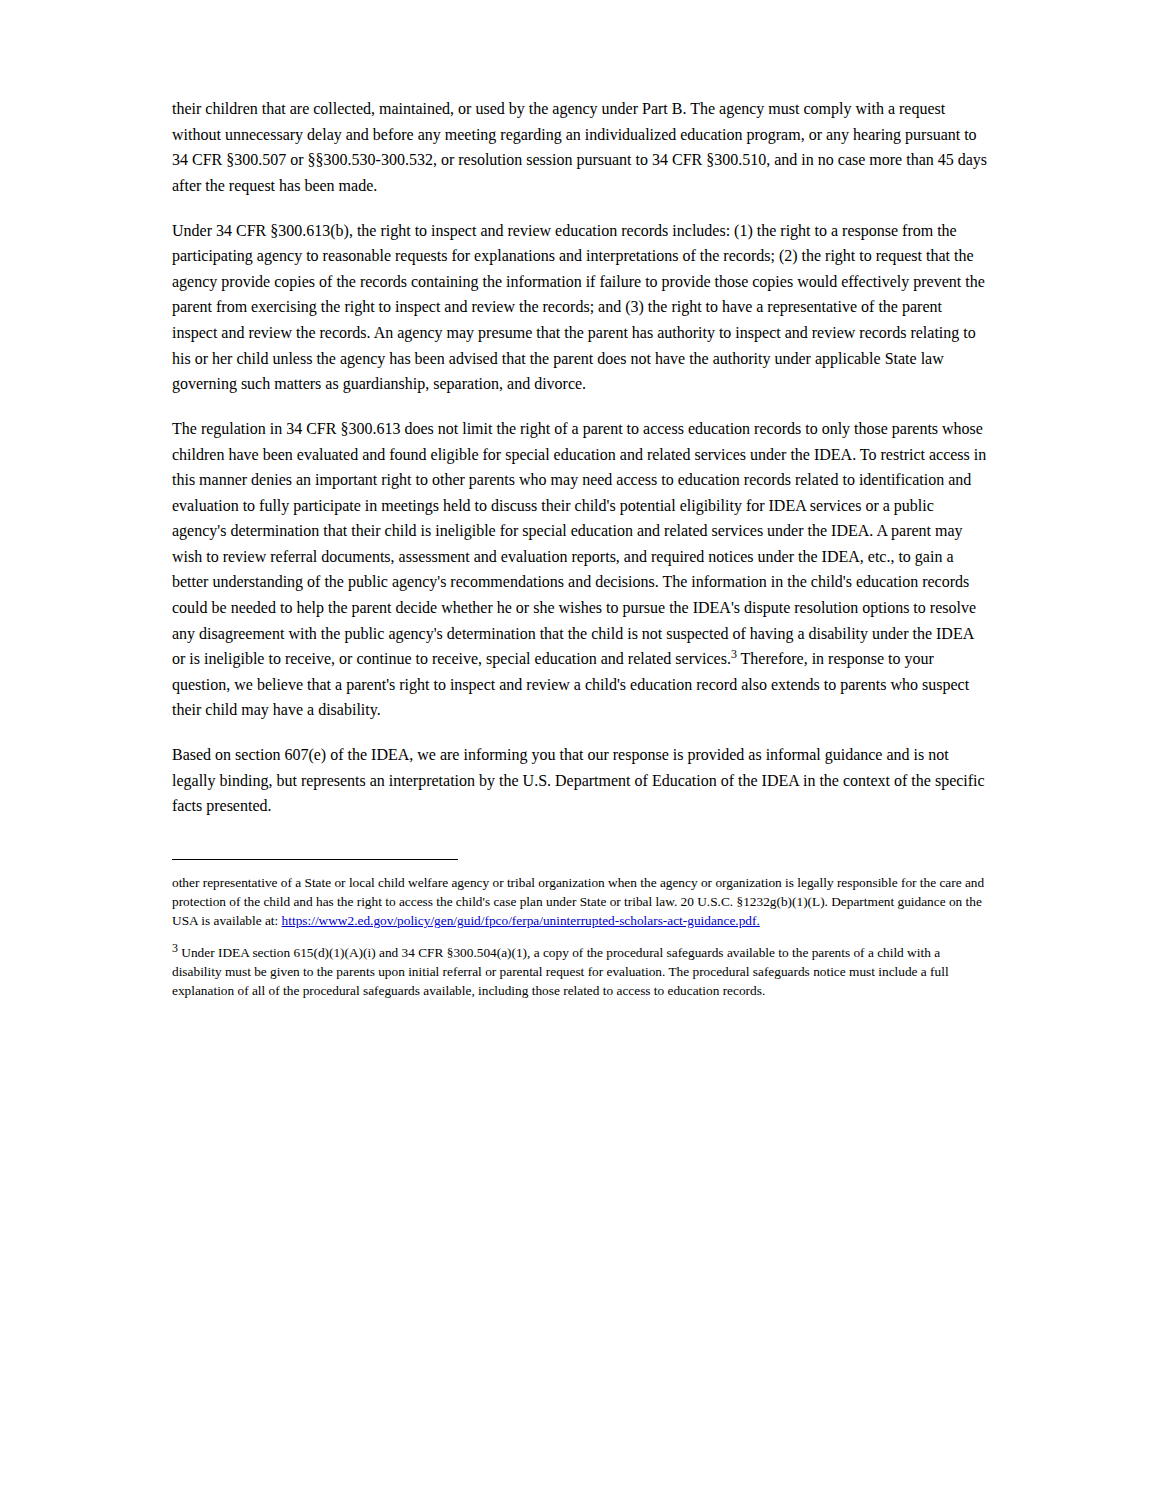their children that are collected, maintained, or used by the agency under Part B. The agency must comply with a request without unnecessary delay and before any meeting regarding an individualized education program, or any hearing pursuant to 34 CFR §300.507 or §§300.530-300.532, or resolution session pursuant to 34 CFR §300.510, and in no case more than 45 days after the request has been made.
Under 34 CFR §300.613(b), the right to inspect and review education records includes: (1) the right to a response from the participating agency to reasonable requests for explanations and interpretations of the records; (2) the right to request that the agency provide copies of the records containing the information if failure to provide those copies would effectively prevent the parent from exercising the right to inspect and review the records; and (3) the right to have a representative of the parent inspect and review the records. An agency may presume that the parent has authority to inspect and review records relating to his or her child unless the agency has been advised that the parent does not have the authority under applicable State law governing such matters as guardianship, separation, and divorce.
The regulation in 34 CFR §300.613 does not limit the right of a parent to access education records to only those parents whose children have been evaluated and found eligible for special education and related services under the IDEA. To restrict access in this manner denies an important right to other parents who may need access to education records related to identification and evaluation to fully participate in meetings held to discuss their child's potential eligibility for IDEA services or a public agency's determination that their child is ineligible for special education and related services under the IDEA. A parent may wish to review referral documents, assessment and evaluation reports, and required notices under the IDEA, etc., to gain a better understanding of the public agency's recommendations and decisions. The information in the child's education records could be needed to help the parent decide whether he or she wishes to pursue the IDEA's dispute resolution options to resolve any disagreement with the public agency's determination that the child is not suspected of having a disability under the IDEA or is ineligible to receive, or continue to receive, special education and related services.3 Therefore, in response to your question, we believe that a parent's right to inspect and review a child's education record also extends to parents who suspect their child may have a disability.
Based on section 607(e) of the IDEA, we are informing you that our response is provided as informal guidance and is not legally binding, but represents an interpretation by the U.S. Department of Education of the IDEA in the context of the specific facts presented.
other representative of a State or local child welfare agency or tribal organization when the agency or organization is legally responsible for the care and protection of the child and has the right to access the child's case plan under State or tribal law. 20 U.S.C. §1232g(b)(1)(L). Department guidance on the USA is available at: https://www2.ed.gov/policy/gen/guid/fpco/ferpa/uninterrupted-scholars-act-guidance.pdf.
3 Under IDEA section 615(d)(1)(A)(i) and 34 CFR §300.504(a)(1), a copy of the procedural safeguards available to the parents of a child with a disability must be given to the parents upon initial referral or parental request for evaluation. The procedural safeguards notice must include a full explanation of all of the procedural safeguards available, including those related to access to education records.